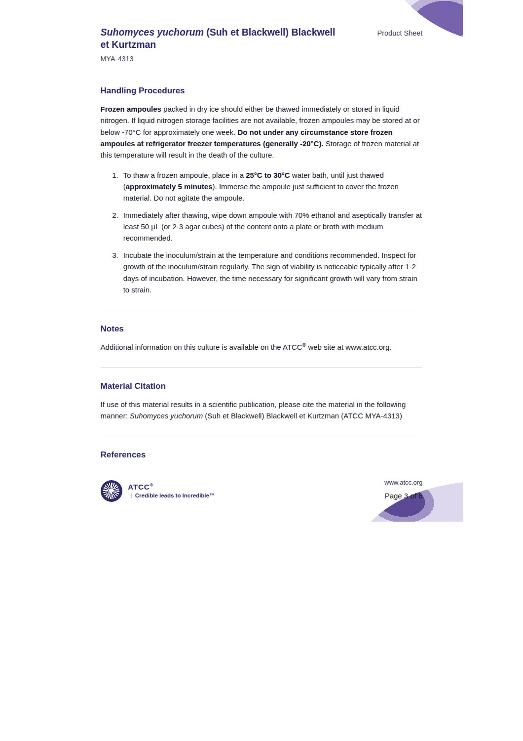Suhomyces yuchorum (Suh et Blackwell) Blackwell et Kurtzman
MYA-4313
Product Sheet
Handling Procedures
Frozen ampoules packed in dry ice should either be thawed immediately or stored in liquid nitrogen. If liquid nitrogen storage facilities are not available, frozen ampoules may be stored at or below -70°C for approximately one week. Do not under any circumstance store frozen ampoules at refrigerator freezer temperatures (generally -20°C). Storage of frozen material at this temperature will result in the death of the culture.
To thaw a frozen ampoule, place in a 25°C to 30°C water bath, until just thawed (approximately 5 minutes). Immerse the ampoule just sufficient to cover the frozen material. Do not agitate the ampoule.
Immediately after thawing, wipe down ampoule with 70% ethanol and aseptically transfer at least 50 µL (or 2-3 agar cubes) of the content onto a plate or broth with medium recommended.
Incubate the inoculum/strain at the temperature and conditions recommended. Inspect for growth of the inoculum/strain regularly. The sign of viability is noticeable typically after 1-2 days of incubation. However, the time necessary for significant growth will vary from strain to strain.
Notes
Additional information on this culture is available on the ATCC® web site at www.atcc.org.
Material Citation
If use of this material results in a scientific publication, please cite the material in the following manner: Suhomyces yuchorum (Suh et Blackwell) Blackwell et Kurtzman (ATCC MYA-4313)
References
ATCC®
|Credible leads to Incredible™
www.atcc.org
Page 3 of 6